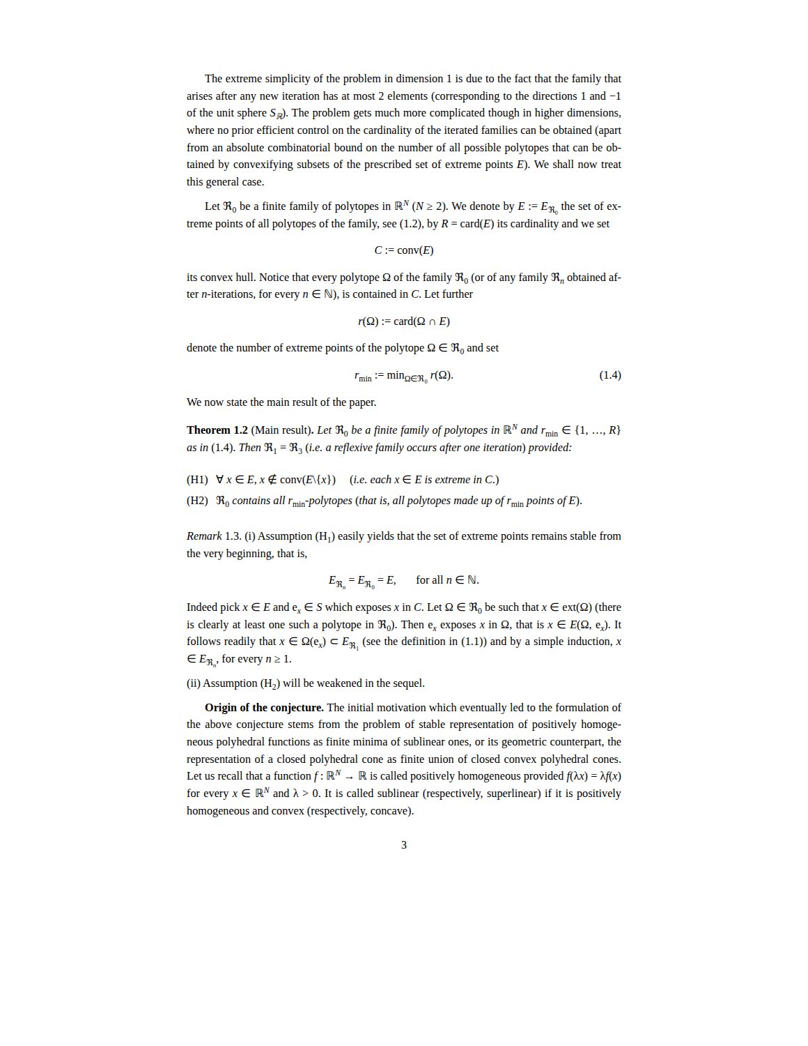The extreme simplicity of the problem in dimension 1 is due to the fact that the family that arises after any new iteration has at most 2 elements (corresponding to the directions 1 and −1 of the unit sphere Sℝ). The problem gets much more complicated though in higher dimensions, where no prior efficient control on the cardinality of the iterated families can be obtained (apart from an absolute combinatorial bound on the number of all possible polytopes that can be obtained by convexifying subsets of the prescribed set of extreme points E). We shall now treat this general case.
Let ℜ0 be a finite family of polytopes in ℝN (N ≥ 2). We denote by E := Eℜ0 the set of extreme points of all polytopes of the family, see (1.2), by R = card(E) its cardinality and we set
C := conv(E)
its convex hull. Notice that every polytope Ω of the family ℜ0 (or of any family ℜn obtained after n-iterations, for every n ∈ ℕ), is contained in C. Let further
r(Ω) := card(Ω ∩ E)
denote the number of extreme points of the polytope Ω ∈ ℜ0 and set
rmin := minΩ∈ℜ0 r(Ω). (1.4)
We now state the main result of the paper.
Theorem 1.2 (Main result). Let ℜ0 be a finite family of polytopes in ℝN and rmin ∈ {1, …, R} as in (1.4). Then ℜ1 = ℜ3 (i.e. a reflexive family occurs after one iteration) provided:
(H1) ∀ x ∈ E, x ∉ conv(E\{x}) (i.e. each x ∈ E is extreme in C.)
(H2) ℜ0 contains all rmin-polytopes (that is, all polytopes made up of rmin points of E).
Remark 1.3. (i) Assumption (H1) easily yields that the set of extreme points remains stable from the very beginning, that is,
Eℜn = Eℜ0 = E, for all n ∈ ℕ.
Indeed pick x ∈ E and ex ∈ S which exposes x in C. Let Ω ∈ ℜ0 be such that x ∈ ext(Ω) (there is clearly at least one such a polytope in ℜ0). Then ex exposes x in Ω, that is x ∈ E(Ω, ex). It follows readily that x ∈ Ω(ex) ⊂ Eℜ1 (see the definition in (1.1)) and by a simple induction, x ∈ Eℜn, for every n ≥ 1.
(ii) Assumption (H2) will be weakened in the sequel.
Origin of the conjecture. The initial motivation which eventually led to the formulation of the above conjecture stems from the problem of stable representation of positively homogeneous polyhedral functions as finite minima of sublinear ones, or its geometric counterpart, the representation of a closed polyhedral cone as finite union of closed convex polyhedral cones. Let us recall that a function f : ℝN → ℝ is called positively homogeneous provided f(λx) = λf(x) for every x ∈ ℝN and λ > 0. It is called sublinear (respectively, superlinear) if it is positively homogeneous and convex (respectively, concave).
3